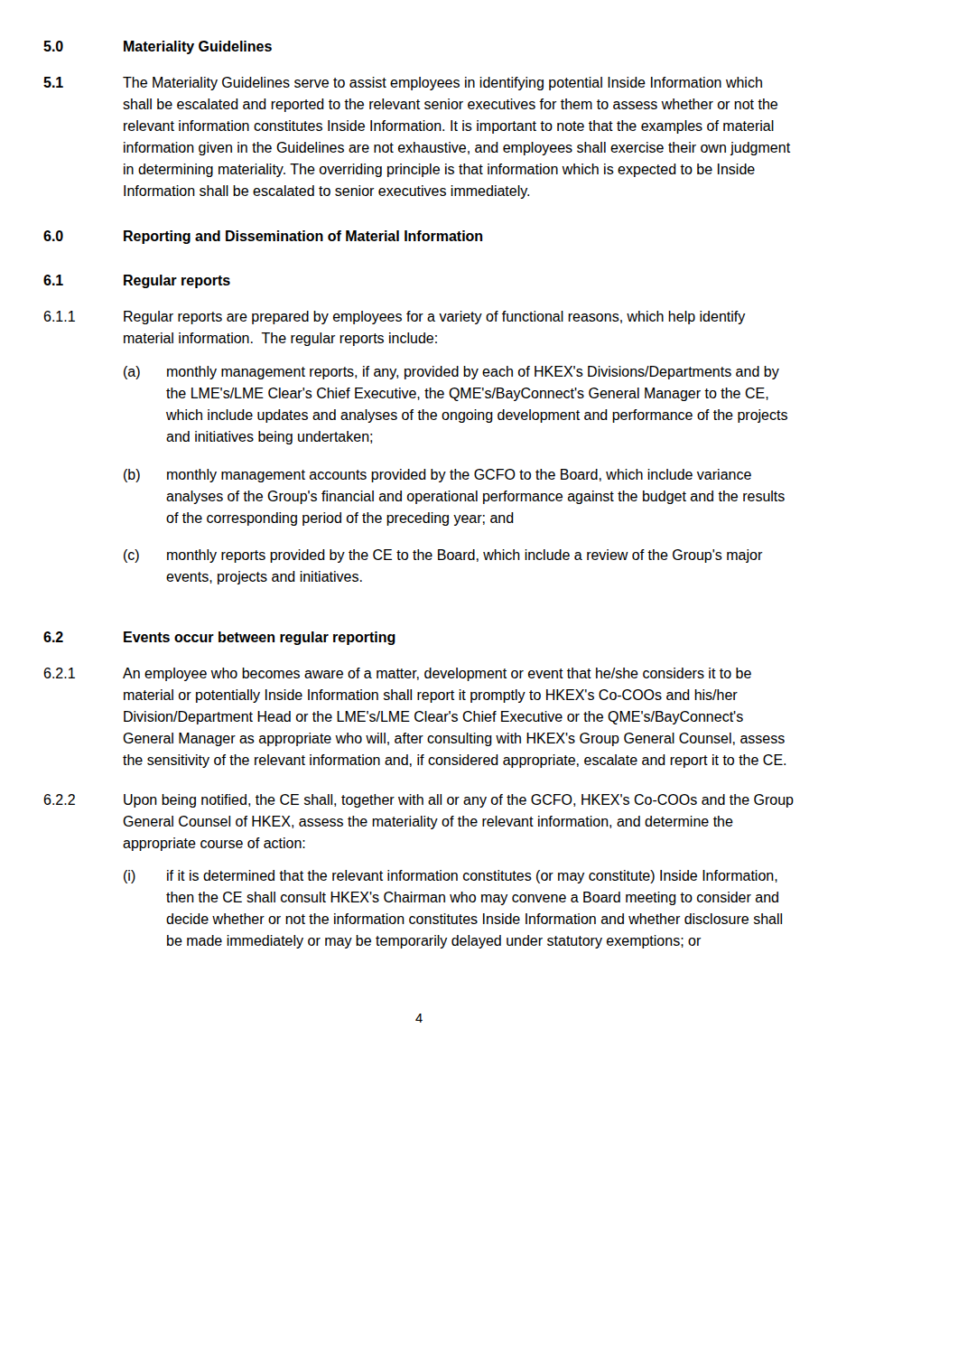5.0
Materiality Guidelines
5.1
The Materiality Guidelines serve to assist employees in identifying potential Inside Information which shall be escalated and reported to the relevant senior executives for them to assess whether or not the relevant information constitutes Inside Information. It is important to note that the examples of material information given in the Guidelines are not exhaustive, and employees shall exercise their own judgment in determining materiality. The overriding principle is that information which is expected to be Inside Information shall be escalated to senior executives immediately.
6.0
Reporting and Dissemination of Material Information
6.1
Regular reports
6.1.1
Regular reports are prepared by employees for a variety of functional reasons, which help identify material information. The regular reports include:
(a) monthly management reports, if any, provided by each of HKEX's Divisions/Departments and by the LME's/LME Clear's Chief Executive, the QME's/BayConnect's General Manager to the CE, which include updates and analyses of the ongoing development and performance of the projects and initiatives being undertaken;
(b) monthly management accounts provided by the GCFO to the Board, which include variance analyses of the Group's financial and operational performance against the budget and the results of the corresponding period of the preceding year; and
(c) monthly reports provided by the CE to the Board, which include a review of the Group's major events, projects and initiatives.
6.2
Events occur between regular reporting
6.2.1
An employee who becomes aware of a matter, development or event that he/she considers it to be material or potentially Inside Information shall report it promptly to HKEX's Co-COOs and his/her Division/Department Head or the LME's/LME Clear's Chief Executive or the QME's/BayConnect's General Manager as appropriate who will, after consulting with HKEX's Group General Counsel, assess the sensitivity of the relevant information and, if considered appropriate, escalate and report it to the CE.
6.2.2
Upon being notified, the CE shall, together with all or any of the GCFO, HKEX's Co-COOs and the Group General Counsel of HKEX, assess the materiality of the relevant information, and determine the appropriate course of action:
(i) if it is determined that the relevant information constitutes (or may constitute) Inside Information, then the CE shall consult HKEX's Chairman who may convene a Board meeting to consider and decide whether or not the information constitutes Inside Information and whether disclosure shall be made immediately or may be temporarily delayed under statutory exemptions; or
4